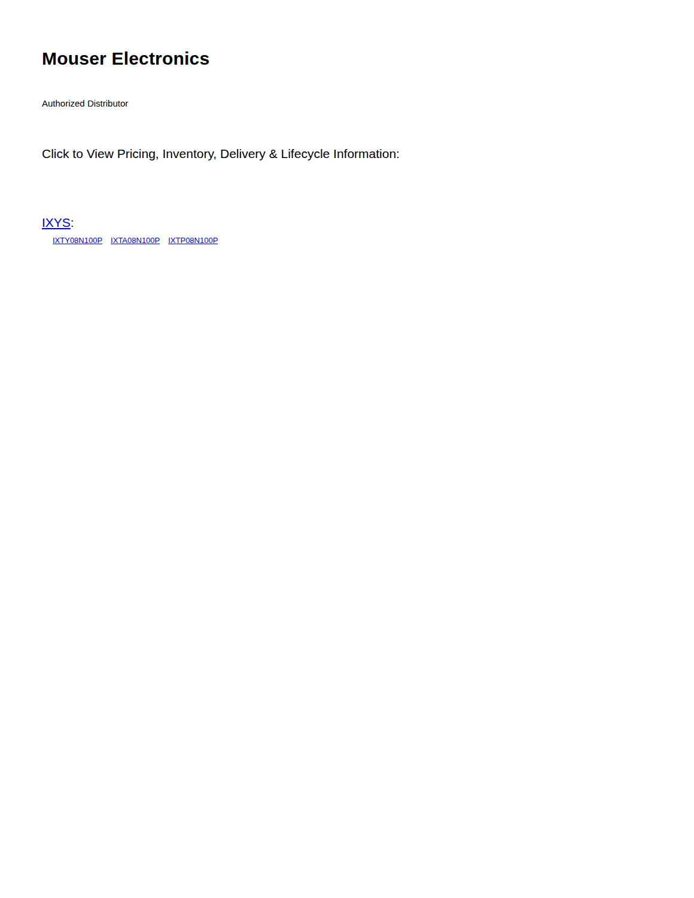Mouser Electronics
Authorized Distributor
Click to View Pricing, Inventory, Delivery & Lifecycle Information:
IXYS:
IXTY08N100P IXTA08N100P IXTP08N100P